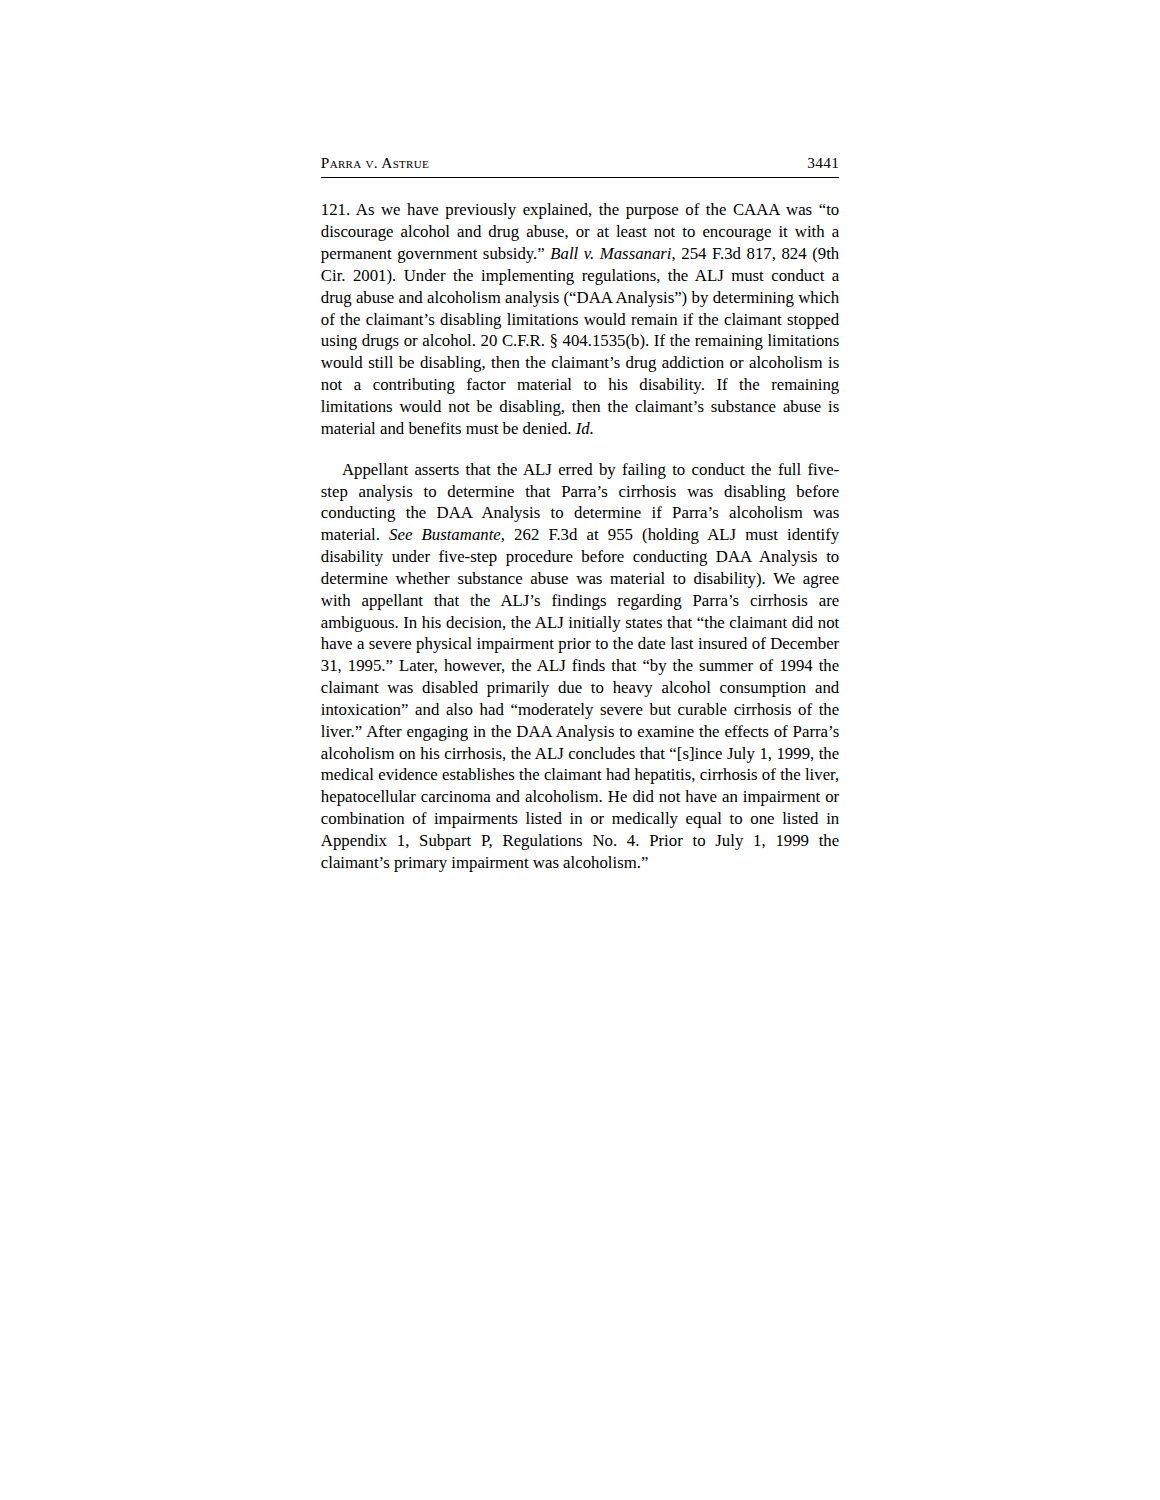Parra v. Astrue 3441
121. As we have previously explained, the purpose of the CAAA was “to discourage alcohol and drug abuse, or at least not to encourage it with a permanent government subsidy.” Ball v. Massanari, 254 F.3d 817, 824 (9th Cir. 2001). Under the implementing regulations, the ALJ must conduct a drug abuse and alcoholism analysis (“DAA Analysis”) by determining which of the claimant’s disabling limitations would remain if the claimant stopped using drugs or alcohol. 20 C.F.R. § 404.1535(b). If the remaining limitations would still be disabling, then the claimant’s drug addiction or alcoholism is not a contributing factor material to his disability. If the remaining limitations would not be disabling, then the claimant’s substance abuse is material and benefits must be denied. Id.
Appellant asserts that the ALJ erred by failing to conduct the full five-step analysis to determine that Parra’s cirrhosis was disabling before conducting the DAA Analysis to determine if Parra’s alcoholism was material. See Bustamante, 262 F.3d at 955 (holding ALJ must identify disability under five-step procedure before conducting DAA Analysis to determine whether substance abuse was material to disability). We agree with appellant that the ALJ’s findings regarding Parra’s cirrhosis are ambiguous. In his decision, the ALJ initially states that “the claimant did not have a severe physical impairment prior to the date last insured of December 31, 1995.” Later, however, the ALJ finds that “by the summer of 1994 the claimant was disabled primarily due to heavy alcohol consumption and intoxication” and also had “moderately severe but curable cirrhosis of the liver.” After engaging in the DAA Analysis to examine the effects of Parra’s alcoholism on his cirrhosis, the ALJ concludes that “[s]ince July 1, 1999, the medical evidence establishes the claimant had hepatitis, cirrhosis of the liver, hepatocellular carcinoma and alcoholism. He did not have an impairment or combination of impairments listed in or medically equal to one listed in Appendix 1, Subpart P, Regulations No. 4. Prior to July 1, 1999 the claimant’s primary impairment was alcoholism.”